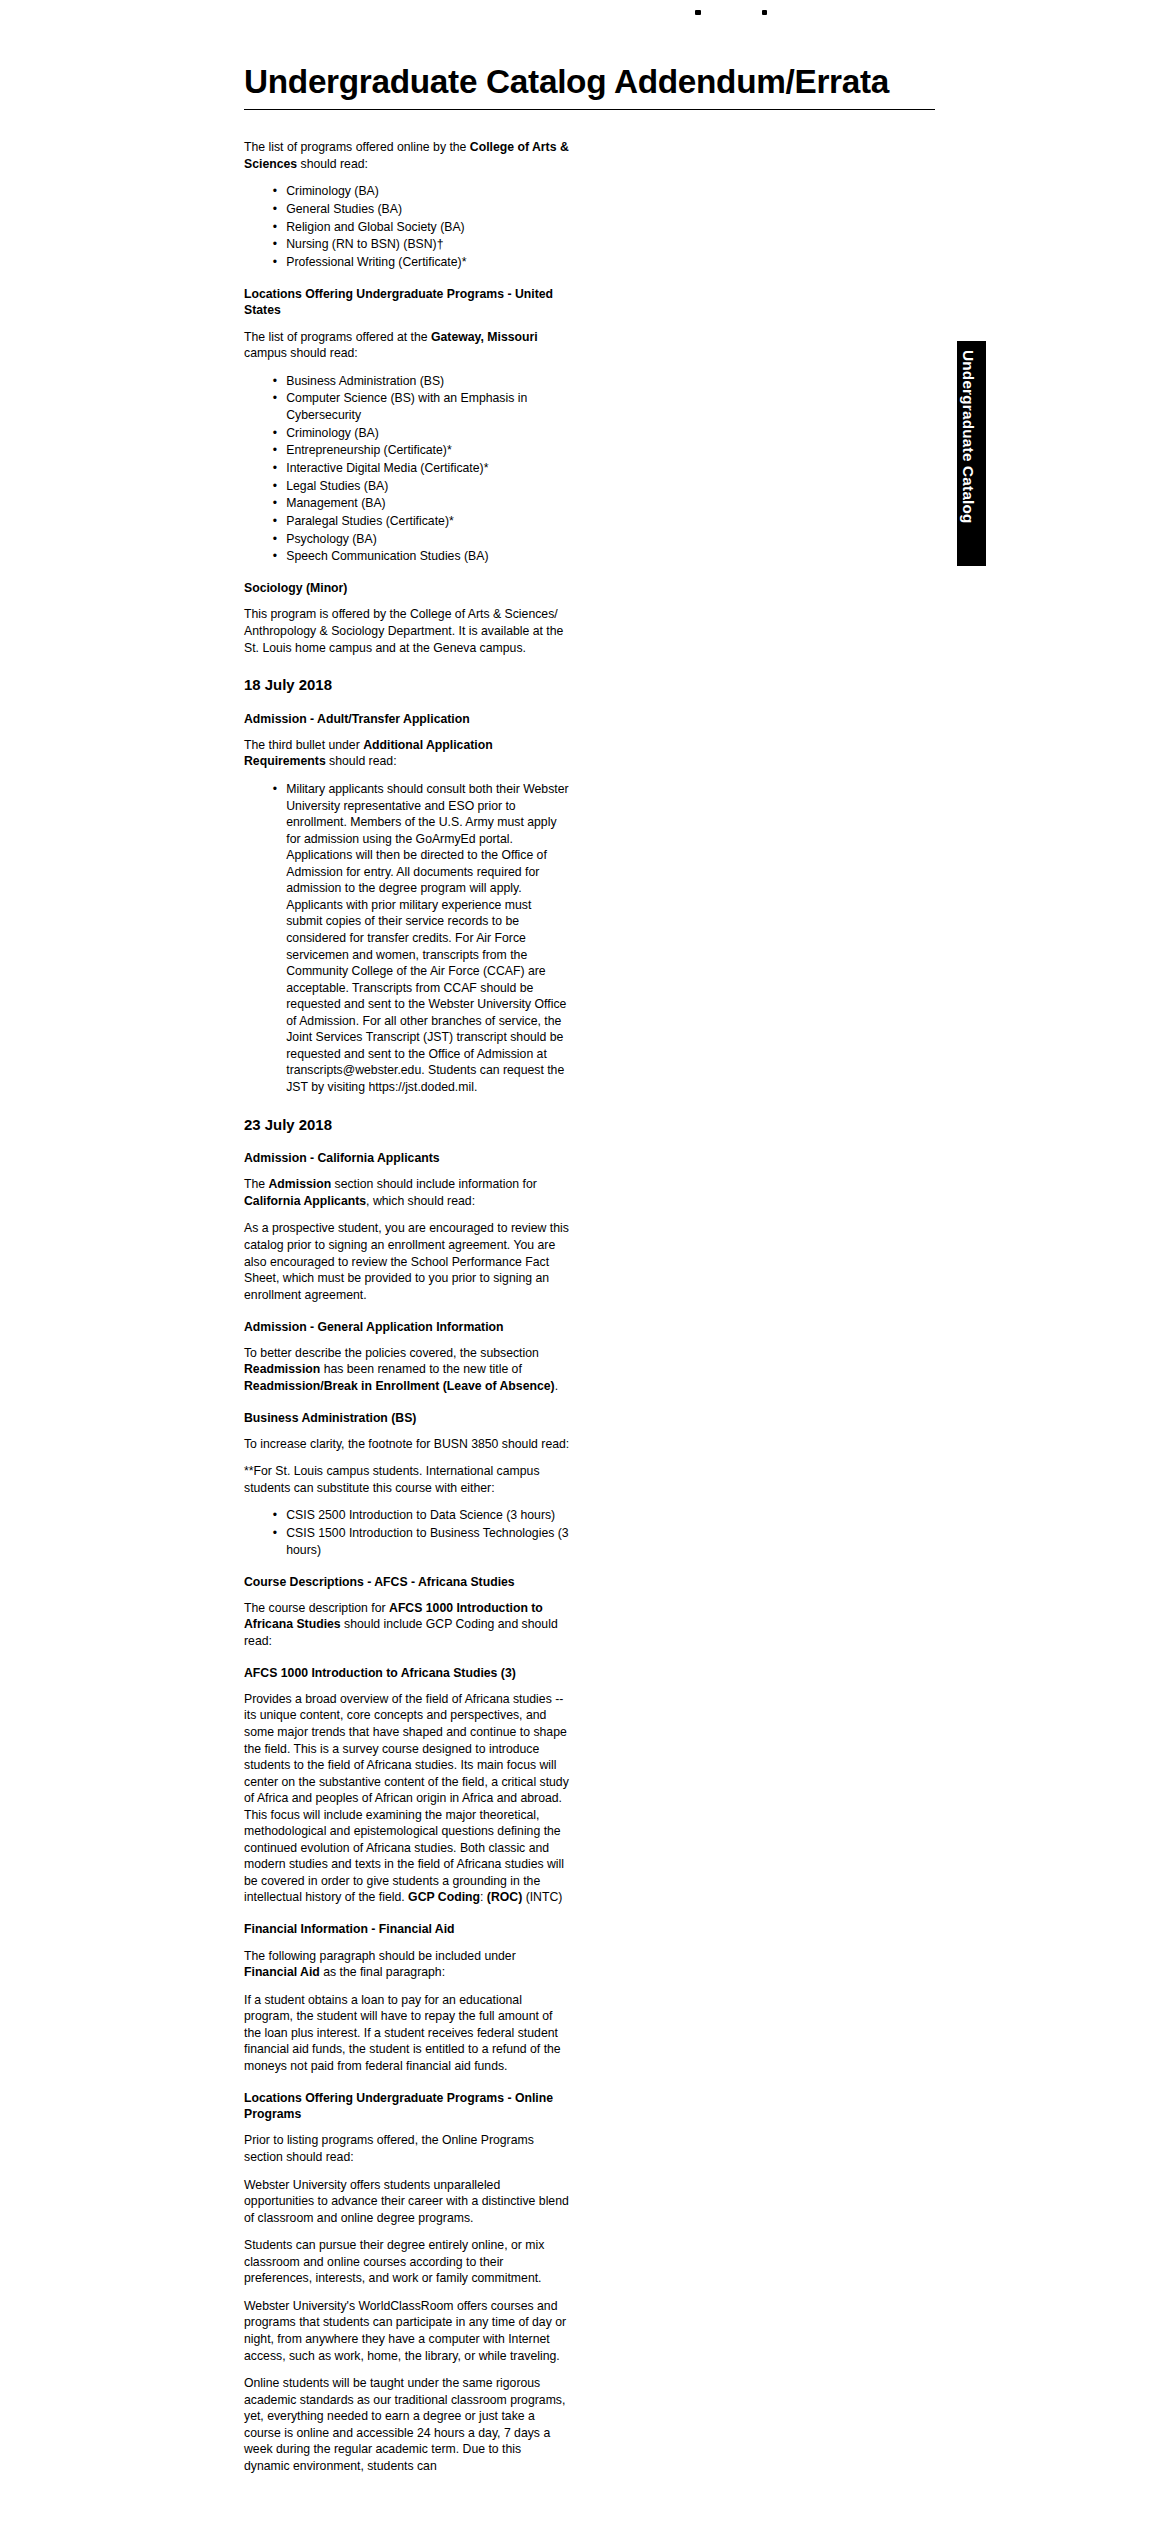Undergraduate Catalog Addendum/Errata
Undergraduate Catalog
The list of programs offered online by the College of Arts & Sciences should read:
Criminology (BA)
General Studies (BA)
Religion and Global Society (BA)
Nursing (RN to BSN) (BSN)†
Professional Writing (Certificate)*
Locations Offering Undergraduate Programs - United States
The list of programs offered at the Gateway, Missouri campus should read:
Business Administration (BS)
Computer Science (BS) with an Emphasis in Cybersecurity
Criminology (BA)
Entrepreneurship (Certificate)*
Interactive Digital Media (Certificate)*
Legal Studies (BA)
Management (BA)
Paralegal Studies (Certificate)*
Psychology (BA)
Speech Communication Studies (BA)
Sociology (Minor)
This program is offered by the College of Arts & Sciences/ Anthropology & Sociology Department. It is available at the St. Louis home campus and at the Geneva campus.
18 July 2018
Admission - Adult/Transfer Application
The third bullet under Additional Application Requirements should read:
Military applicants should consult both their Webster University representative and ESO prior to enrollment. Members of the U.S. Army must apply for admission using the GoArmyEd portal. Applications will then be directed to the Office of Admission for entry. All documents required for admission to the degree program will apply. Applicants with prior military experience must submit copies of their service records to be considered for transfer credits. For Air Force servicemen and women, transcripts from the Community College of the Air Force (CCAF) are acceptable. Transcripts from CCAF should be requested and sent to the Webster University Office of Admission. For all other branches of service, the Joint Services Transcript (JST) transcript should be requested and sent to the Office of Admission at transcripts@webster.edu. Students can request the JST by visiting https://jst.doded.mil.
23 July 2018
Admission - California Applicants
The Admission section should include information for California Applicants, which should read:
As a prospective student, you are encouraged to review this catalog prior to signing an enrollment agreement. You are also encouraged to review the School Performance Fact Sheet, which must be provided to you prior to signing an enrollment agreement.
Admission - General Application Information
To better describe the policies covered, the subsection Readmission has been renamed to the new title of Readmission/Break in Enrollment (Leave of Absence).
Business Administration (BS)
To increase clarity, the footnote for BUSN 3850 should read:
**For St. Louis campus students. International campus students can substitute this course with either:
CSIS 2500 Introduction to Data Science (3 hours)
CSIS 1500 Introduction to Business Technologies (3 hours)
Course Descriptions - AFCS - Africana Studies
The course description for AFCS 1000 Introduction to Africana Studies should include GCP Coding and should read:
AFCS 1000 Introduction to Africana Studies (3)
Provides a broad overview of the field of Africana studies -- its unique content, core concepts and perspectives, and some major trends that have shaped and continue to shape the field. This is a survey course designed to introduce students to the field of Africana studies. Its main focus will center on the substantive content of the field, a critical study of Africa and peoples of African origin in Africa and abroad. This focus will include examining the major theoretical, methodological and epistemological questions defining the continued evolution of Africana studies. Both classic and modern studies and texts in the field of Africana studies will be covered in order to give students a grounding in the intellectual history of the field. GCP Coding: (ROC) (INTC)
Financial Information - Financial Aid
The following paragraph should be included under Financial Aid as the final paragraph:
If a student obtains a loan to pay for an educational program, the student will have to repay the full amount of the loan plus interest. If a student receives federal student financial aid funds, the student is entitled to a refund of the moneys not paid from federal financial aid funds.
Locations Offering Undergraduate Programs - Online Programs
Prior to listing programs offered, the Online Programs section should read:
Webster University offers students unparalleled opportunities to advance their career with a distinctive blend of classroom and online degree programs.
Students can pursue their degree entirely online, or mix classroom and online courses according to their preferences, interests, and work or family commitment.
Webster University's WorldClassRoom offers courses and programs that students can participate in any time of day or night, from anywhere they have a computer with Internet access, such as work, home, the library, or while traveling.
Online students will be taught under the same rigorous academic standards as our traditional classroom programs, yet, everything needed to earn a degree or just take a course is online and accessible 24 hours a day, 7 days a week during the regular academic term. Due to this dynamic environment, students can